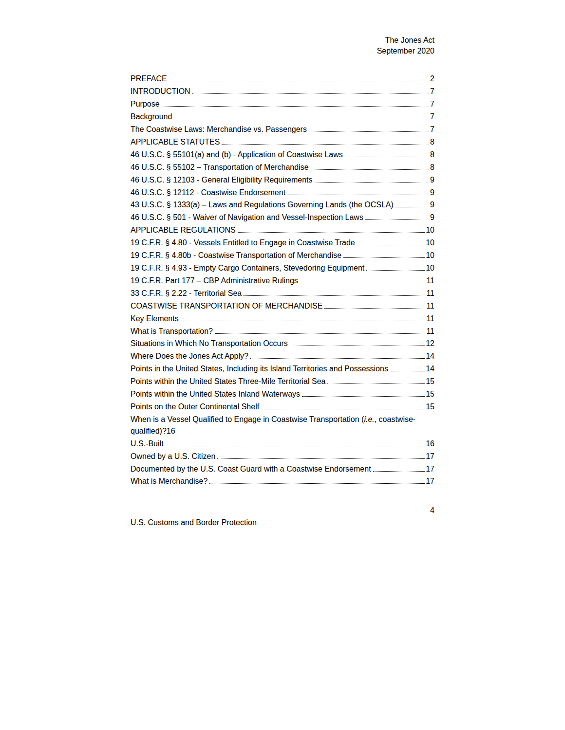The Jones Act
September 2020
PREFACE 2
INTRODUCTION 7
Purpose 7
Background 7
The Coastwise Laws: Merchandise vs. Passengers 7
APPLICABLE STATUTES 8
46 U.S.C. § 55101(a) and (b) - Application of Coastwise Laws 8
46 U.S.C. § 55102 – Transportation of Merchandise 8
46 U.S.C. § 12103 - General Eligibility Requirements 9
46 U.S.C. § 12112 - Coastwise Endorsement 9
43 U.S.C. § 1333(a) – Laws and Regulations Governing Lands (the OCSLA) 9
46 U.S.C. § 501 - Waiver of Navigation and Vessel-Inspection Laws 9
APPLICABLE REGULATIONS 10
19 C.F.R. § 4.80 - Vessels Entitled to Engage in Coastwise Trade 10
19 C.F.R. § 4.80b - Coastwise Transportation of Merchandise 10
19 C.F.R. § 4.93 - Empty Cargo Containers, Stevedoring Equipment 10
19 C.F.R. Part 177 – CBP Administrative Rulings 11
33 C.F.R. § 2.22 - Territorial Sea 11
COASTWISE TRANSPORTATION OF MERCHANDISE 11
Key Elements 11
What is Transportation? 11
Situations in Which No Transportation Occurs 12
Where Does the Jones Act Apply? 14
Points in the United States, Including its Island Territories and Possessions 14
Points within the United States Three-Mile Territorial Sea 15
Points within the United States Inland Waterways 15
Points on the Outer Continental Shelf 15
When is a Vessel Qualified to Engage in Coastwise Transportation (i.e., coastwise-
qualified)? 16
U.S.-Built 16
Owned by a U.S. Citizen 17
Documented by the U.S. Coast Guard with a Coastwise Endorsement 17
What is Merchandise? 17
4
U.S. Customs and Border Protection